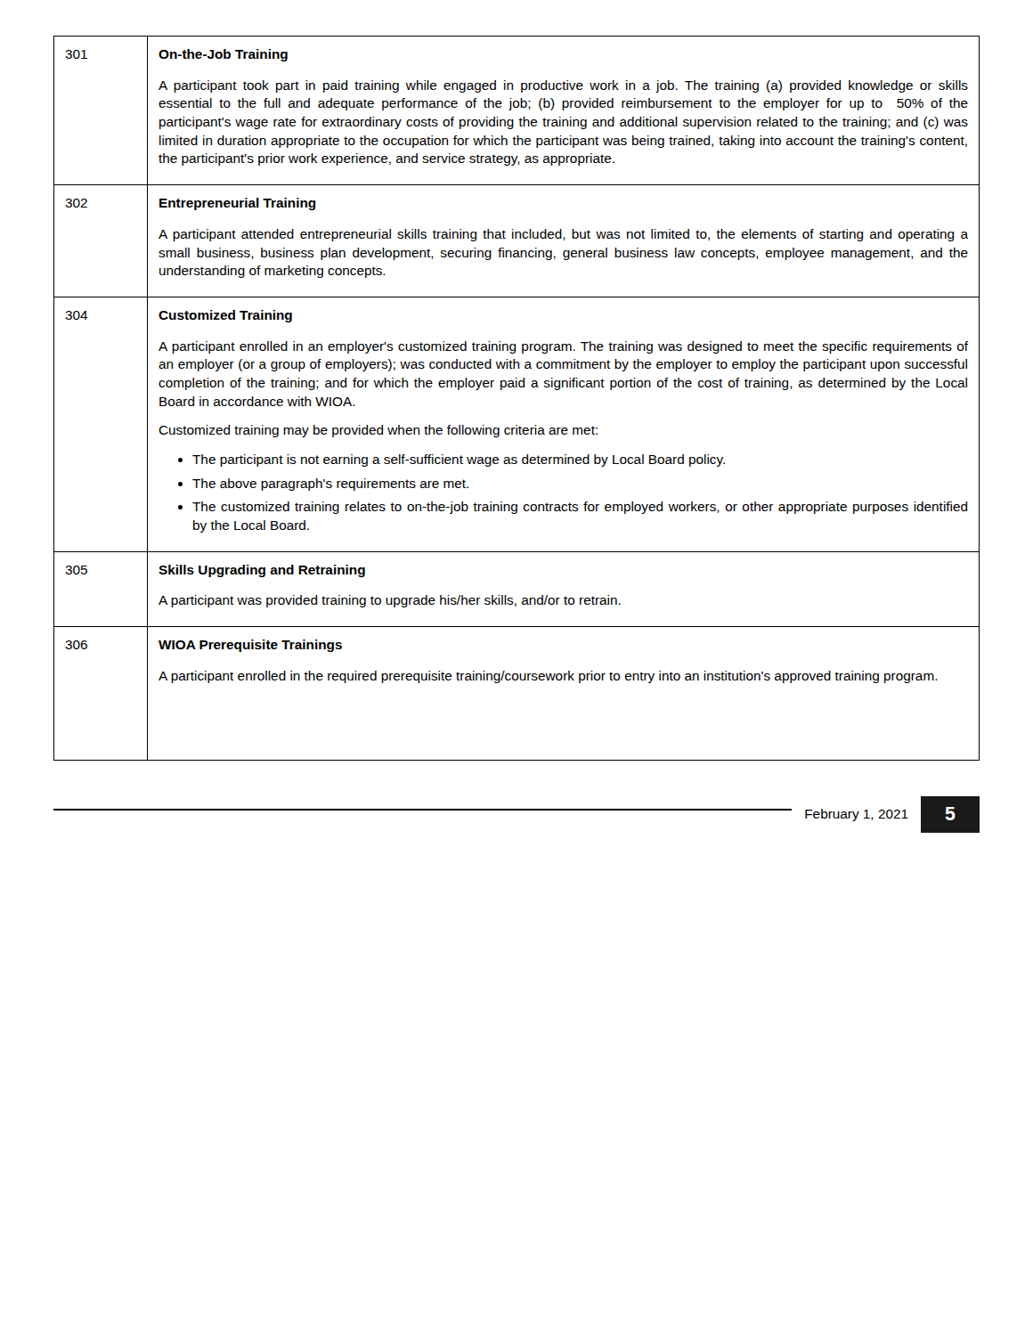| 301 | On-the-Job Training A participant took part in paid training while engaged in productive work in a job. The training (a) provided knowledge or skills essential to the full and adequate performance of the job; (b) provided reimbursement to the employer for up to 50% of the participant's wage rate for extraordinary costs of providing the training and additional supervision related to the training; and (c) was limited in duration appropriate to the occupation for which the participant was being trained, taking into account the training's content, the participant's prior work experience, and service strategy, as appropriate. |
| 302 | Entrepreneurial Training A participant attended entrepreneurial skills training that included, but was not limited to, the elements of starting and operating a small business, business plan development, securing financing, general business law concepts, employee management, and the understanding of marketing concepts. |
| 304 | Customized Training A participant enrolled in an employer's customized training program. The training was designed to meet the specific requirements of an employer (or a group of employers); was conducted with a commitment by the employer to employ the participant upon successful completion of the training; and for which the employer paid a significant portion of the cost of training, as determined by the Local Board in accordance with WIOA. Customized training may be provided when the following criteria are met: The participant is not earning a self-sufficient wage as determined by Local Board policy. The above paragraph's requirements are met. The customized training relates to on-the-job training contracts for employed workers, or other appropriate purposes identified by the Local Board. |
| 305 | Skills Upgrading and Retraining A participant was provided training to upgrade his/her skills, and/or to retrain. |
| 306 | WIOA Prerequisite Trainings A participant enrolled in the required prerequisite training/coursework prior to entry into an institution's approved training program. |
February 1, 2021
5